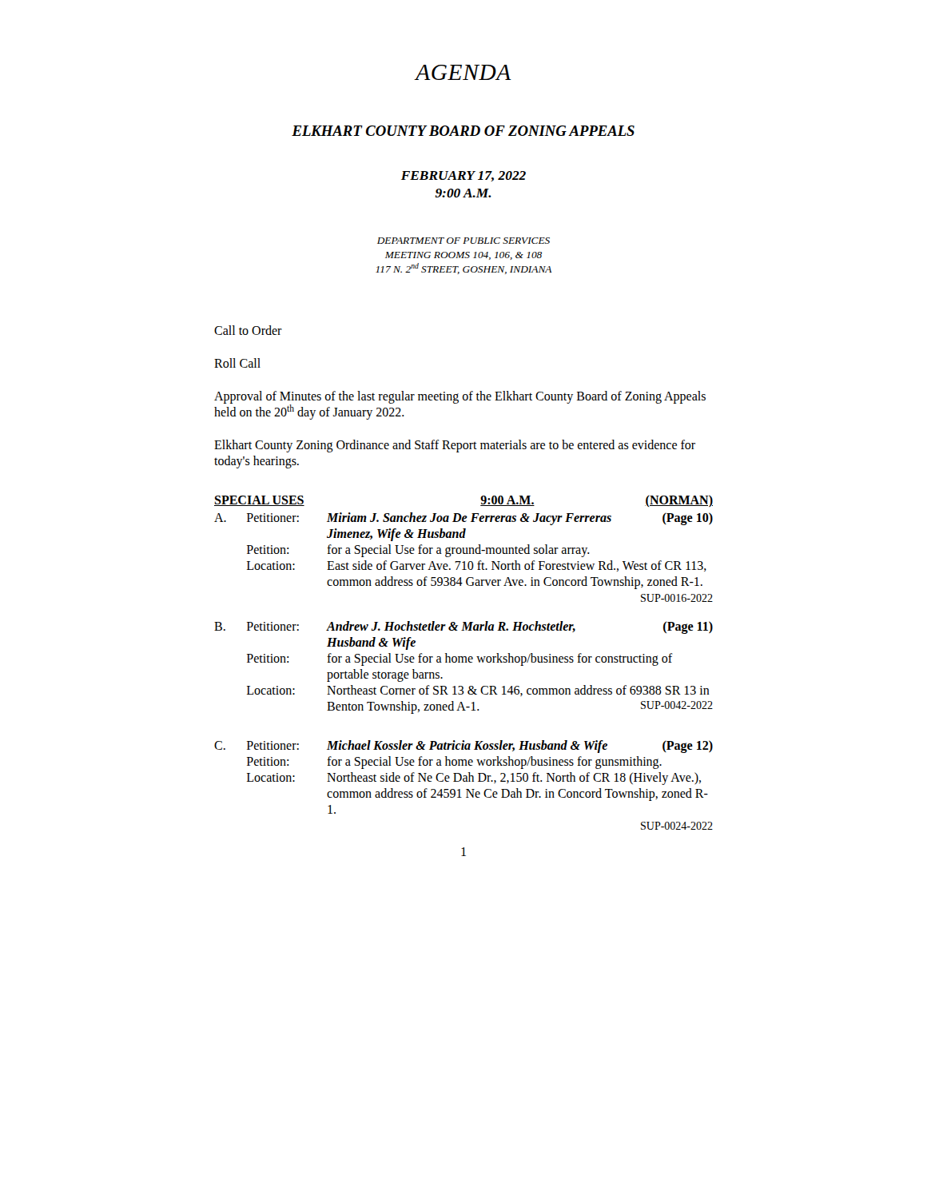AGENDA
ELKHART COUNTY BOARD OF ZONING APPEALS
FEBRUARY 17, 2022
9:00 A.M.
DEPARTMENT OF PUBLIC SERVICES
MEETING ROOMS 104, 106, & 108
117 N. 2nd STREET, GOSHEN, INDIANA
Call to Order
Roll Call
Approval of Minutes of the last regular meeting of the Elkhart County Board of Zoning Appeals held on the 20th day of January 2022.
Elkhart County Zoning Ordinance and Staff Report materials are to be entered as evidence for today's hearings.
SPECIAL USES 9:00 A.M. (NORMAN)
| A. | Petitioner: | Miriam J. Sanchez Joa De Ferreras & Jacyr Ferreras (Page 10) Jimenez, Wife & Husband |
| | Petition: | for a Special Use for a ground-mounted solar array. |
| | Location: | East side of Garver Ave. 710 ft. North of Forestview Rd., West of CR 113, common address of 59384 Garver Ave. in Concord Township, zoned R-1. SUP-0016-2022 |
| B. | Petitioner: | Andrew J. Hochstetler & Marla R. Hochstetler, (Page 11) Husband & Wife |
| | Petition: | for a Special Use for a home workshop/business for constructing of portable storage barns. |
| | Location: | Northeast Corner of SR 13 & CR 146, common address of 69388 SR 13 in Benton Township, zoned A-1. SUP-0042-2022 |
| C. | Petitioner: | Michael Kossler & Patricia Kossler, Husband & Wife (Page 12) |
| | Petition: | for a Special Use for a home workshop/business for gunsmithing. |
| | Location: | Northeast side of Ne Ce Dah Dr., 2,150 ft. North of CR 18 (Hively Ave.), common address of 24591 Ne Ce Dah Dr. in Concord Township, zoned R-1. SUP-0024-2022 |
1